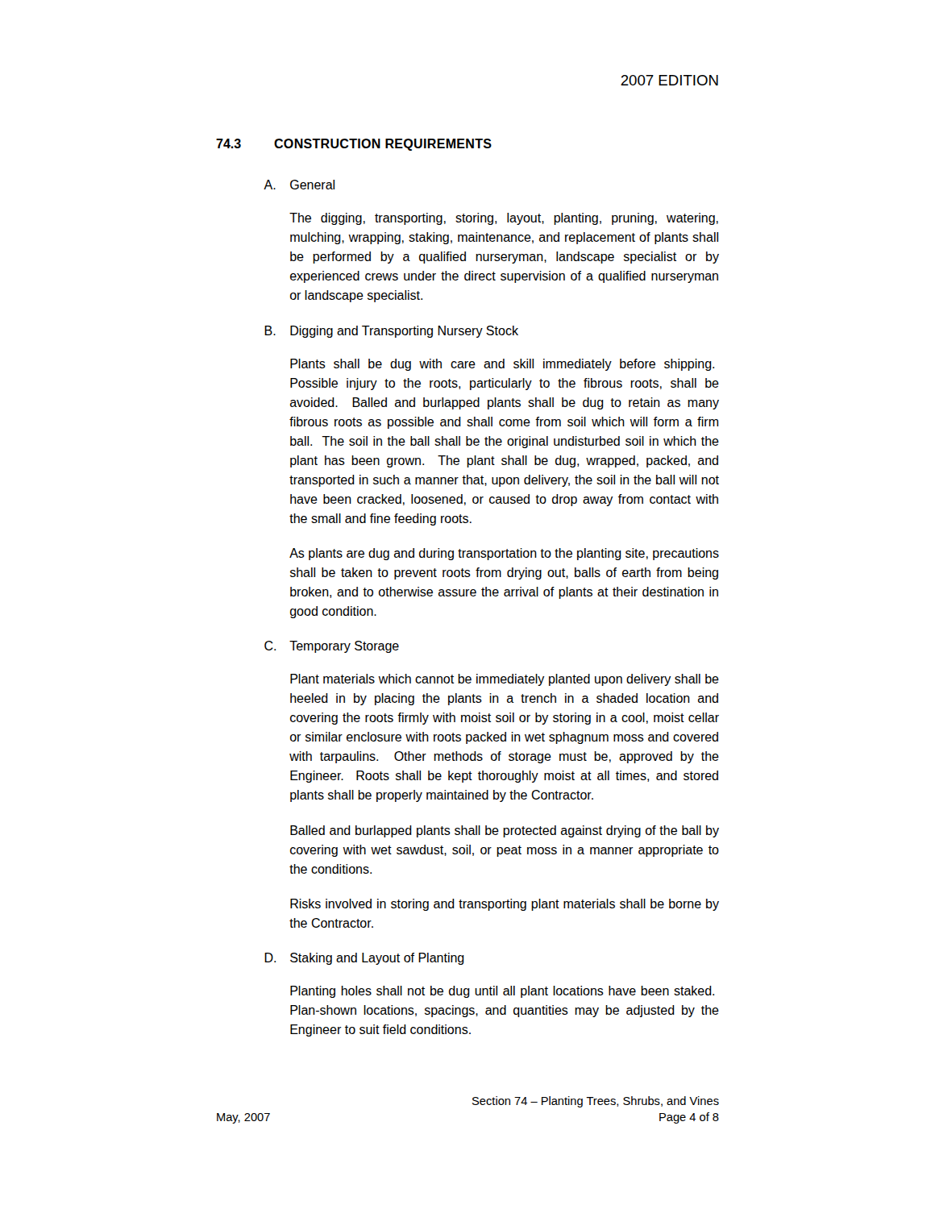2007 EDITION
74.3 CONSTRUCTION REQUIREMENTS
A. General
The digging, transporting, storing, layout, planting, pruning, watering, mulching, wrapping, staking, maintenance, and replacement of plants shall be performed by a qualified nurseryman, landscape specialist or by experienced crews under the direct supervision of a qualified nurseryman or landscape specialist.
B. Digging and Transporting Nursery Stock
Plants shall be dug with care and skill immediately before shipping. Possible injury to the roots, particularly to the fibrous roots, shall be avoided. Balled and burlapped plants shall be dug to retain as many fibrous roots as possible and shall come from soil which will form a firm ball. The soil in the ball shall be the original undisturbed soil in which the plant has been grown. The plant shall be dug, wrapped, packed, and transported in such a manner that, upon delivery, the soil in the ball will not have been cracked, loosened, or caused to drop away from contact with the small and fine feeding roots.
As plants are dug and during transportation to the planting site, precautions shall be taken to prevent roots from drying out, balls of earth from being broken, and to otherwise assure the arrival of plants at their destination in good condition.
C. Temporary Storage
Plant materials which cannot be immediately planted upon delivery shall be heeled in by placing the plants in a trench in a shaded location and covering the roots firmly with moist soil or by storing in a cool, moist cellar or similar enclosure with roots packed in wet sphagnum moss and covered with tarpaulins. Other methods of storage must be, approved by the Engineer. Roots shall be kept thoroughly moist at all times, and stored plants shall be properly maintained by the Contractor.
Balled and burlapped plants shall be protected against drying of the ball by covering with wet sawdust, soil, or peat moss in a manner appropriate to the conditions.
Risks involved in storing and transporting plant materials shall be borne by the Contractor.
D. Staking and Layout of Planting
Planting holes shall not be dug until all plant locations have been staked. Plan-shown locations, spacings, and quantities may be adjusted by the Engineer to suit field conditions.
May, 2007
Section 74 – Planting Trees, Shrubs, and Vines
Page 4 of 8